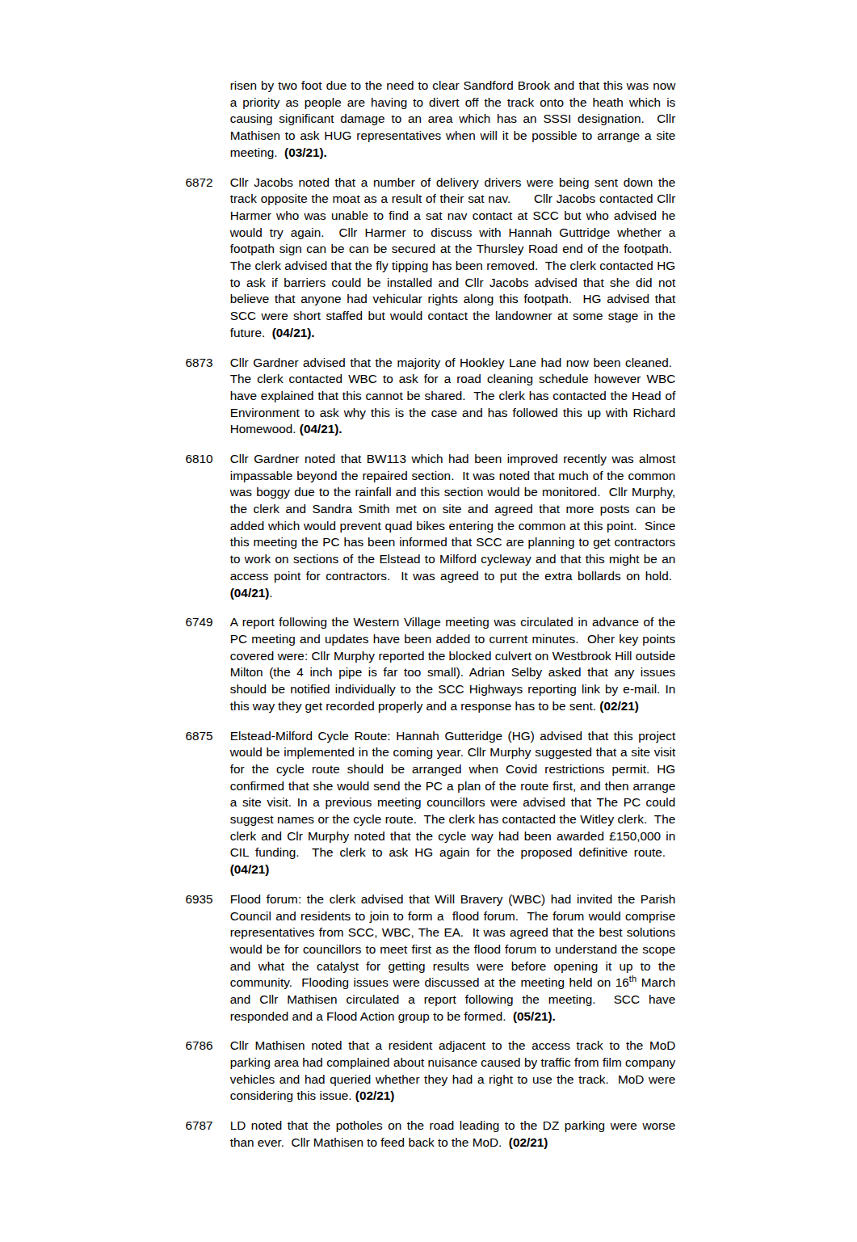risen by two foot due to the need to clear Sandford Brook and that this was now a priority as people are having to divert off the track onto the heath which is causing significant damage to an area which has an SSSI designation. Cllr Mathisen to ask HUG representatives when will it be possible to arrange a site meeting. (03/21).
6872
Cllr Jacobs noted that a number of delivery drivers were being sent down the track opposite the moat as a result of their sat nav. Cllr Jacobs contacted Cllr Harmer who was unable to find a sat nav contact at SCC but who advised he would try again. Cllr Harmer to discuss with Hannah Guttridge whether a footpath sign can be can be secured at the Thursley Road end of the footpath. The clerk advised that the fly tipping has been removed. The clerk contacted HG to ask if barriers could be installed and Cllr Jacobs advised that she did not believe that anyone had vehicular rights along this footpath. HG advised that SCC were short staffed but would contact the landowner at some stage in the future. (04/21).
6873
Cllr Gardner advised that the majority of Hookley Lane had now been cleaned. The clerk contacted WBC to ask for a road cleaning schedule however WBC have explained that this cannot be shared. The clerk has contacted the Head of Environment to ask why this is the case and has followed this up with Richard Homewood. (04/21).
6810
Cllr Gardner noted that BW113 which had been improved recently was almost impassable beyond the repaired section. It was noted that much of the common was boggy due to the rainfall and this section would be monitored. Cllr Murphy, the clerk and Sandra Smith met on site and agreed that more posts can be added which would prevent quad bikes entering the common at this point. Since this meeting the PC has been informed that SCC are planning to get contractors to work on sections of the Elstead to Milford cycleway and that this might be an access point for contractors. It was agreed to put the extra bollards on hold. (04/21).
6749
A report following the Western Village meeting was circulated in advance of the PC meeting and updates have been added to current minutes. Oher key points covered were: Cllr Murphy reported the blocked culvert on Westbrook Hill outside Milton (the 4 inch pipe is far too small). Adrian Selby asked that any issues should be notified individually to the SCC Highways reporting link by e-mail. In this way they get recorded properly and a response has to be sent. (02/21)
6875
Elstead-Milford Cycle Route: Hannah Gutteridge (HG) advised that this project would be implemented in the coming year. Cllr Murphy suggested that a site visit for the cycle route should be arranged when Covid restrictions permit. HG confirmed that she would send the PC a plan of the route first, and then arrange a site visit. In a previous meeting councillors were advised that The PC could suggest names or the cycle route. The clerk has contacted the Witley clerk. The clerk and Clr Murphy noted that the cycle way had been awarded £150,000 in CIL funding. The clerk to ask HG again for the proposed definitive route. (04/21)
6935
Flood forum: the clerk advised that Will Bravery (WBC) had invited the Parish Council and residents to join to form a flood forum. The forum would comprise representatives from SCC, WBC, The EA. It was agreed that the best solutions would be for councillors to meet first as the flood forum to understand the scope and what the catalyst for getting results were before opening it up to the community. Flooding issues were discussed at the meeting held on 16th March and Cllr Mathisen circulated a report following the meeting. SCC have responded and a Flood Action group to be formed. (05/21).
6786
Cllr Mathisen noted that a resident adjacent to the access track to the MoD parking area had complained about nuisance caused by traffic from film company vehicles and had queried whether they had a right to use the track. MoD were considering this issue. (02/21)
6787
LD noted that the potholes on the road leading to the DZ parking were worse than ever. Cllr Mathisen to feed back to the MoD. (02/21)